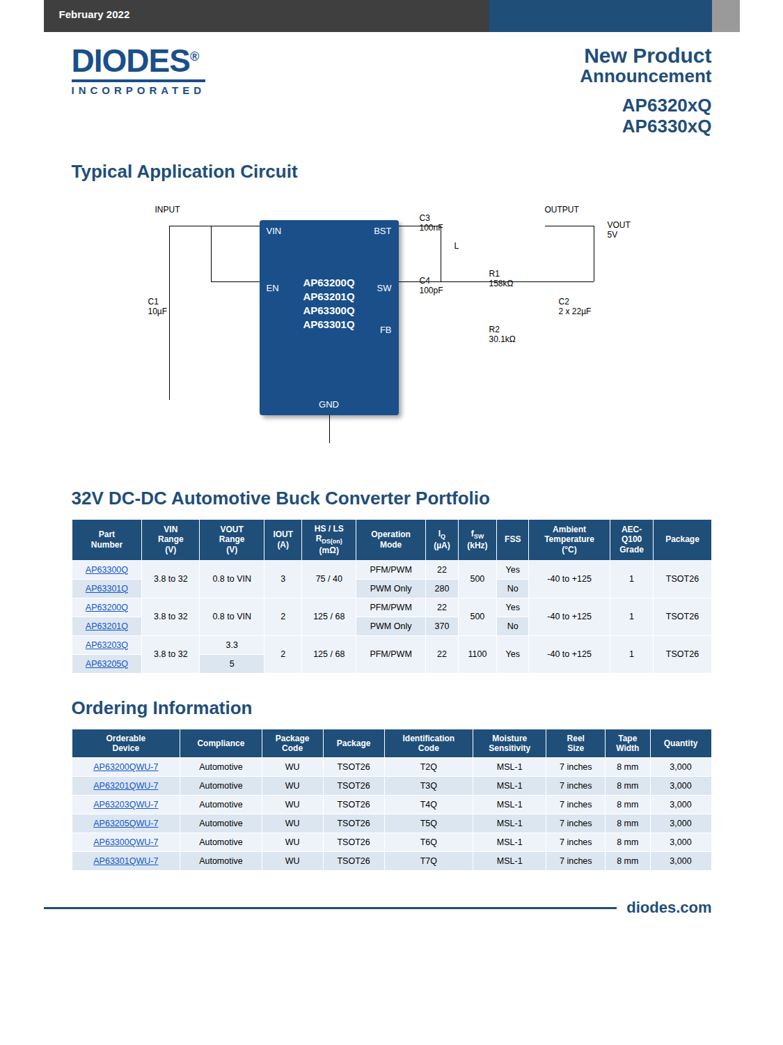February 2022
DIODES®
INCORPORATED
New Product
Announcement
AP6320xQ
AP6330xQ
Typical Application Circuit
VIN BST EN SW FB GND
AP63200Q
AP63201Q
AP63300Q
AP63301Q
INPUT C1
10µF C3
100nF L C4
100pF R1
158kΩ R2
30.1kΩ C2
2 x 22µF OUTPUT VOUT
5V
32V DC-DC Automotive Buck Converter Portfolio
| Part Number | VIN Range (V) | VOUT Range (V) | IOUT (A) | HS / LS R DS(on) (mΩ) | Operation Mode | I Q (µA) | f SW (kHz) | FSS | Ambient Temperature (°C) | AEC- Q100 Grade | Package |
| --- | --- | --- | --- | --- | --- | --- | --- | --- | --- | --- | --- |
| AP63300Q | 3.8 to 32 | 0.8 to VIN | 3 | 75 / 40 | PFM/PWM | 22 | 500 | Yes | -40 to +125 | 1 | TSOT26 |
| AP63301Q | PWM Only | 280 | No |
| AP63200Q | 3.8 to 32 | 0.8 to VIN | 2 | 125 / 68 | PFM/PWM | 22 | 500 | Yes | -40 to +125 | 1 | TSOT26 |
| AP63201Q | PWM Only | 370 | No |
| AP63203Q | 3.8 to 32 | 3.3 | 2 | 125 / 68 | PFM/PWM | 22 | 1100 | Yes | -40 to +125 | 1 | TSOT26 |
| AP63205Q | 5 |
Ordering Information
| Orderable Device | Compliance | Package Code | Package | Identification Code | Moisture Sensitivity | Reel Size | Tape Width | Quantity |
| --- | --- | --- | --- | --- | --- | --- | --- | --- |
| AP63200QWU-7 | Automotive | WU | TSOT26 | T2Q | MSL-1 | 7 inches | 8 mm | 3,000 |
| AP63201QWU-7 | Automotive | WU | TSOT26 | T3Q | MSL-1 | 7 inches | 8 mm | 3,000 |
| AP63203QWU-7 | Automotive | WU | TSOT26 | T4Q | MSL-1 | 7 inches | 8 mm | 3,000 |
| AP63205QWU-7 | Automotive | WU | TSOT26 | T5Q | MSL-1 | 7 inches | 8 mm | 3,000 |
| AP63300QWU-7 | Automotive | WU | TSOT26 | T6Q | MSL-1 | 7 inches | 8 mm | 3,000 |
| AP63301QWU-7 | Automotive | WU | TSOT26 | T7Q | MSL-1 | 7 inches | 8 mm | 3,000 |
diodes.com